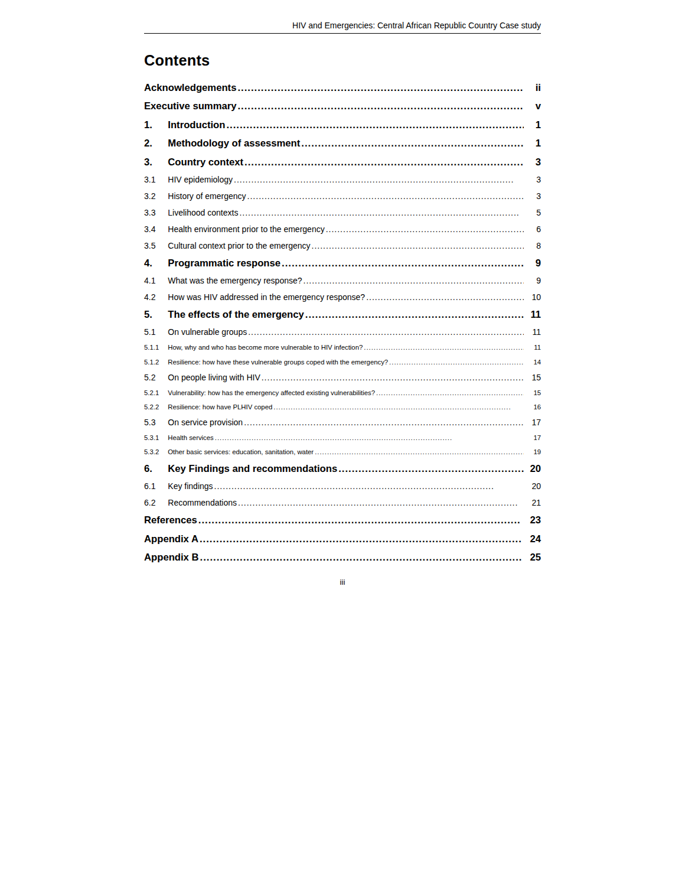HIV and Emergencies: Central African Republic Country Case study
Contents
Acknowledgements ................................................................................................. ii
Executive summary ................................................................................................. v
1. Introduction ................................................................................................. 1
2. Methodology of assessment ................................................................................................. 1
3. Country context ................................................................................................. 3
3.1 HIV epidemiology ................................................................................................. 3
3.2 History of emergency ................................................................................................. 3
3.3 Livelihood contexts ................................................................................................. 5
3.4 Health environment prior to the emergency ................................................................................................. 6
3.5 Cultural context prior to the emergency ................................................................................................. 8
4. Programmatic response ................................................................................................. 9
4.1 What was the emergency response? ................................................................................................. 9
4.2 How was HIV addressed in the emergency response? ................................................................................................. 10
5. The effects of the emergency ................................................................................................. 11
5.1 On vulnerable groups ................................................................................................. 11
5.1.1 How, why and who has become more vulnerable to HIV infection? ................................................................................................. 11
5.1.2 Resilience: how have these vulnerable groups coped with the emergency? ................................................................................................. 14
5.2 On people living with HIV ................................................................................................. 15
5.2.1 Vulnerability: how has the emergency affected existing vulnerabilities? ................................................................................................. 15
5.2.2 Resilience: how have PLHIV coped ................................................................................................. 16
5.3 On service provision ................................................................................................. 17
5.3.1 Health services ................................................................................................. 17
5.3.2 Other basic services: education, sanitation, water ................................................................................................. 19
6. Key Findings and recommendations ................................................................................................. 20
6.1 Key findings ................................................................................................. 20
6.2 Recommendations ................................................................................................. 21
References ................................................................................................. 23
Appendix A ................................................................................................. 24
Appendix B ................................................................................................. 25
iii